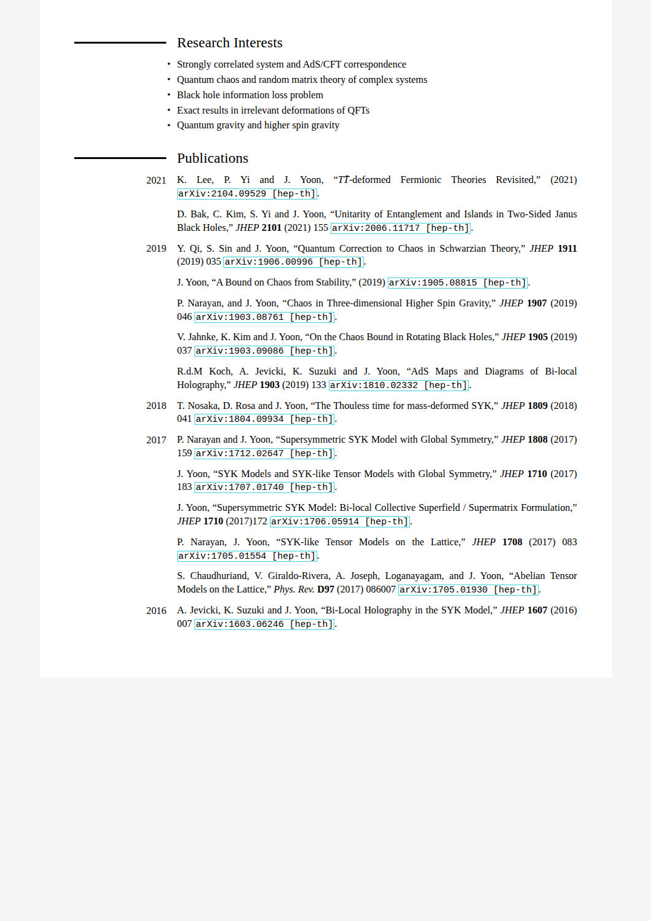Research Interests
Strongly correlated system and AdS/CFT correspondence
Quantum chaos and random matrix theory of complex systems
Black hole information loss problem
Exact results in irrelevant deformations of QFTs
Quantum gravity and higher spin gravity
Publications
2021
K. Lee, P. Yi and J. Yoon, “TT̄-deformed Fermionic Theories Revisited,” (2021) arXiv:2104.09529 [hep-th].
D. Bak, C. Kim, S. Yi and J. Yoon, “Unitarity of Entanglement and Islands in Two-Sided Janus Black Holes,” JHEP 2101 (2021) 155 arXiv:2006.11717 [hep-th].
2019
Y. Qi, S. Sin and J. Yoon, “Quantum Correction to Chaos in Schwarzian Theory,” JHEP 1911 (2019) 035 arXiv:1906.00996 [hep-th].
J. Yoon, “A Bound on Chaos from Stability,” (2019) arXiv:1905.08815 [hep-th].
P. Narayan, and J. Yoon, “Chaos in Three-dimensional Higher Spin Gravity,” JHEP 1907 (2019) 046 arXiv:1903.08761 [hep-th].
V. Jahnke, K. Kim and J. Yoon, “On the Chaos Bound in Rotating Black Holes,” JHEP 1905 (2019) 037 arXiv:1903.09086 [hep-th].
R.d.M Koch, A. Jevicki, K. Suzuki and J. Yoon, “AdS Maps and Diagrams of Bi-local Holography,” JHEP 1903 (2019) 133 arXiv:1810.02332 [hep-th].
2018
T. Nosaka, D. Rosa and J. Yoon, “The Thouless time for mass-deformed SYK,” JHEP 1809 (2018) 041 arXiv:1804.09934 [hep-th].
2017
P. Narayan and J. Yoon, “Supersymmetric SYK Model with Global Symmetry,” JHEP 1808 (2017) 159 arXiv:1712.02647 [hep-th].
J. Yoon, “SYK Models and SYK-like Tensor Models with Global Symmetry,” JHEP 1710 (2017) 183 arXiv:1707.01740 [hep-th].
J. Yoon, “Supersymmetric SYK Model: Bi-local Collective Superfield / Supermatrix Formulation,” JHEP 1710 (2017)172 arXiv:1706.05914 [hep-th].
P. Narayan, J. Yoon, “SYK-like Tensor Models on the Lattice,” JHEP 1708 (2017) 083 arXiv:1705.01554 [hep-th].
S. Chaudhuriand, V. Giraldo-Rivera, A. Joseph, Loganayagam, and J. Yoon, “Abelian Tensor Models on the Lattice,” Phys. Rev. D97 (2017) 086007 arXiv:1705.01930 [hep-th].
2016
A. Jevicki, K. Suzuki and J. Yoon, “Bi-Local Holography in the SYK Model,” JHEP 1607 (2016) 007 arXiv:1603.06246 [hep-th].